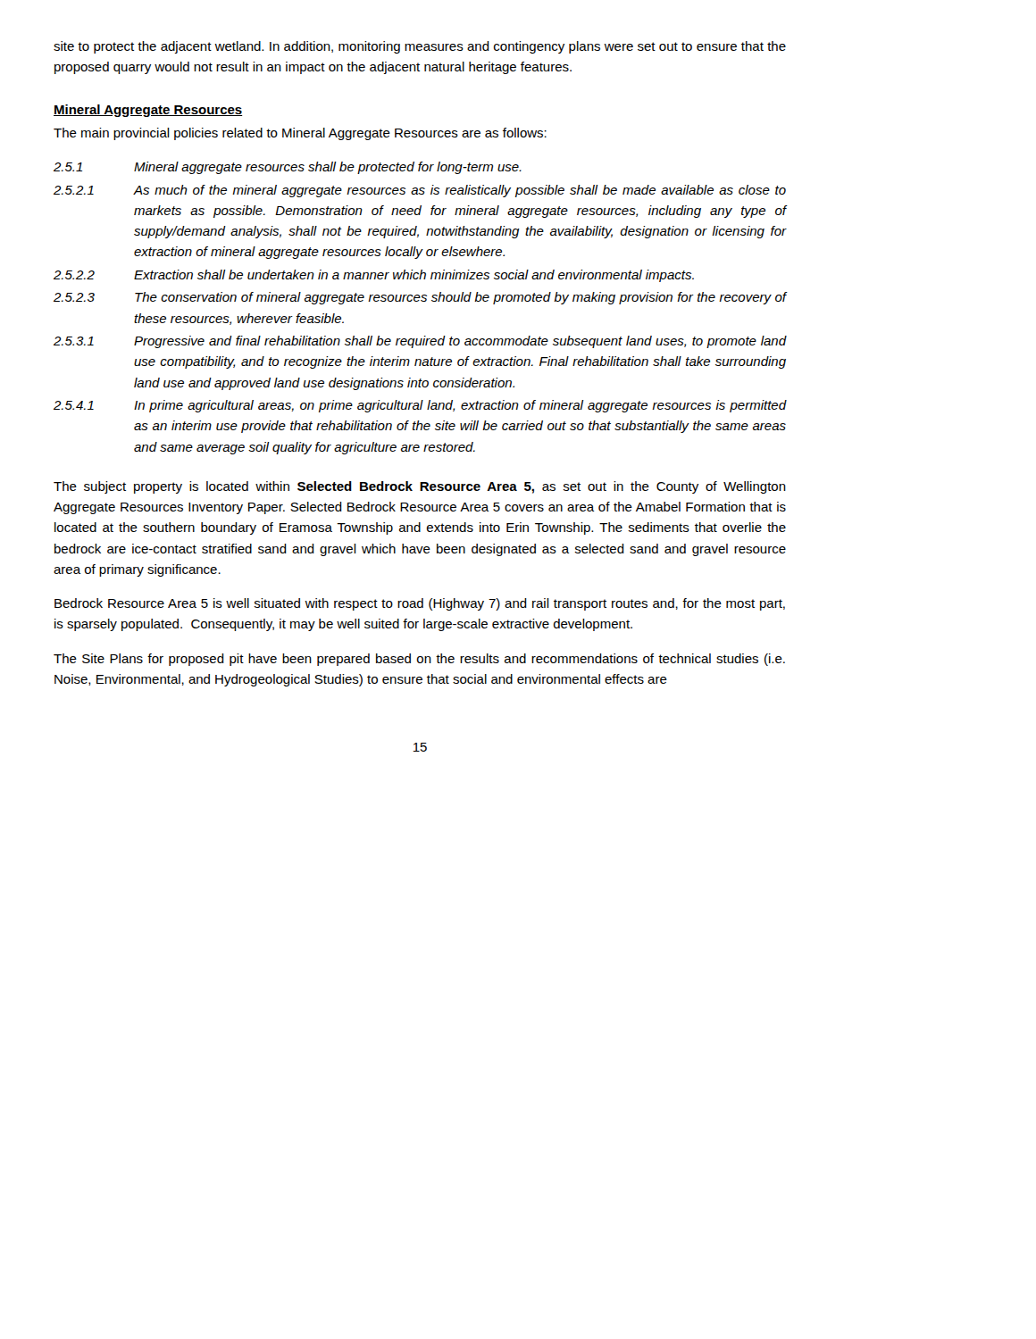site to protect the adjacent wetland. In addition, monitoring measures and contingency plans were set out to ensure that the proposed quarry would not result in an impact on the adjacent natural heritage features.
Mineral Aggregate Resources
The main provincial policies related to Mineral Aggregate Resources are as follows:
2.5.1
Mineral aggregate resources shall be protected for long-term use.
2.5.2.1
As much of the mineral aggregate resources as is realistically possible shall be made available as close to markets as possible. Demonstration of need for mineral aggregate resources, including any type of supply/demand analysis, shall not be required, notwithstanding the availability, designation or licensing for extraction of mineral aggregate resources locally or elsewhere.
2.5.2.2
Extraction shall be undertaken in a manner which minimizes social and environmental impacts.
2.5.2.3
The conservation of mineral aggregate resources should be promoted by making provision for the recovery of these resources, wherever feasible.
2.5.3.1
Progressive and final rehabilitation shall be required to accommodate subsequent land uses, to promote land use compatibility, and to recognize the interim nature of extraction. Final rehabilitation shall take surrounding land use and approved land use designations into consideration.
2.5.4.1
In prime agricultural areas, on prime agricultural land, extraction of mineral aggregate resources is permitted as an interim use provide that rehabilitation of the site will be carried out so that substantially the same areas and same average soil quality for agriculture are restored.
The subject property is located within Selected Bedrock Resource Area 5, as set out in the County of Wellington Aggregate Resources Inventory Paper. Selected Bedrock Resource Area 5 covers an area of the Amabel Formation that is located at the southern boundary of Eramosa Township and extends into Erin Township. The sediments that overlie the bedrock are ice-contact stratified sand and gravel which have been designated as a selected sand and gravel resource area of primary significance.
Bedrock Resource Area 5 is well situated with respect to road (Highway 7) and rail transport routes and, for the most part, is sparsely populated. Consequently, it may be well suited for large-scale extractive development.
The Site Plans for proposed pit have been prepared based on the results and recommendations of technical studies (i.e. Noise, Environmental, and Hydrogeological Studies) to ensure that social and environmental effects are
15